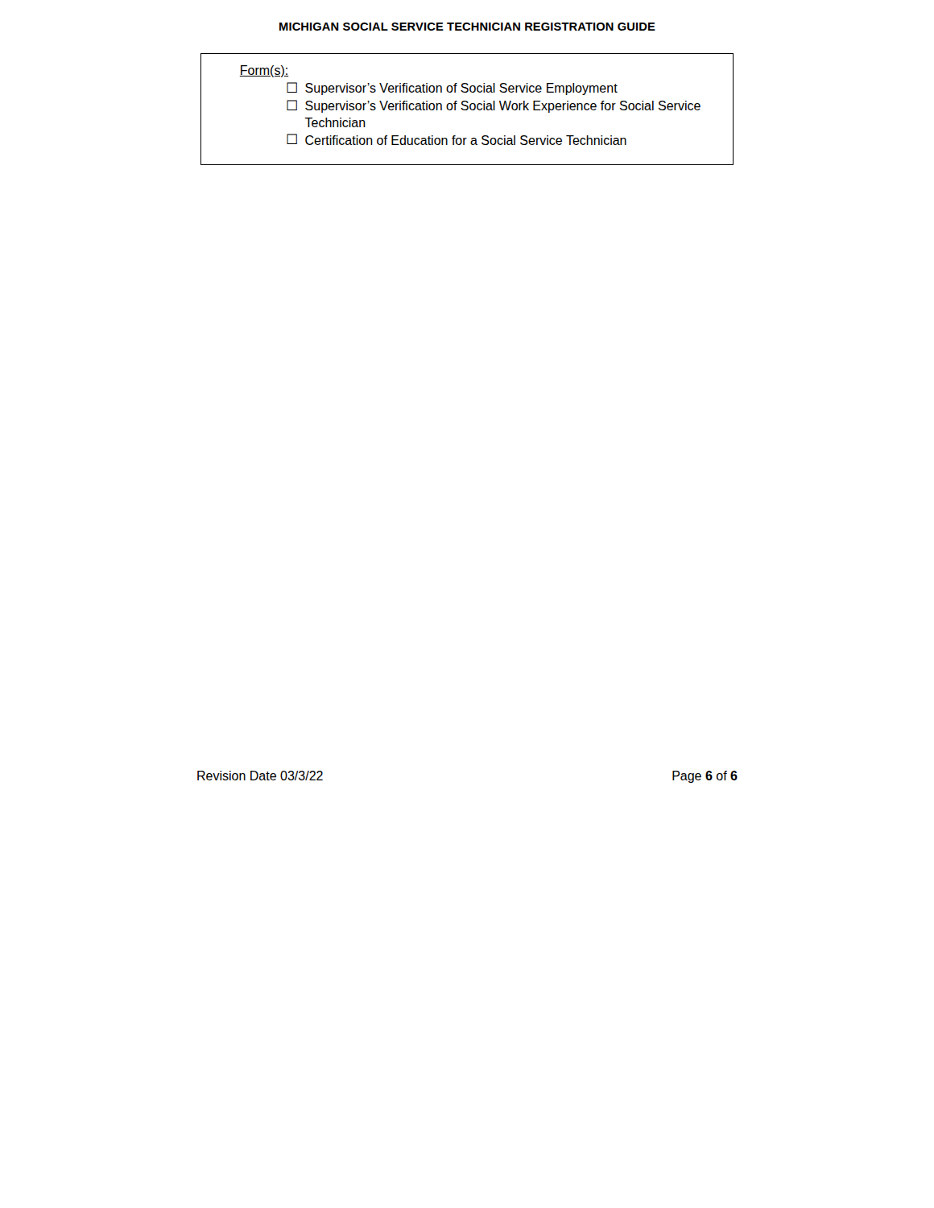MICHIGAN SOCIAL SERVICE TECHNICIAN REGISTRATION GUIDE
Form(s):
Supervisor’s Verification of Social Service Employment
Supervisor’s Verification of Social Work Experience for Social Service Technician
Certification of Education for a Social Service Technician
Revision Date 03/3/22
Page 6 of 6